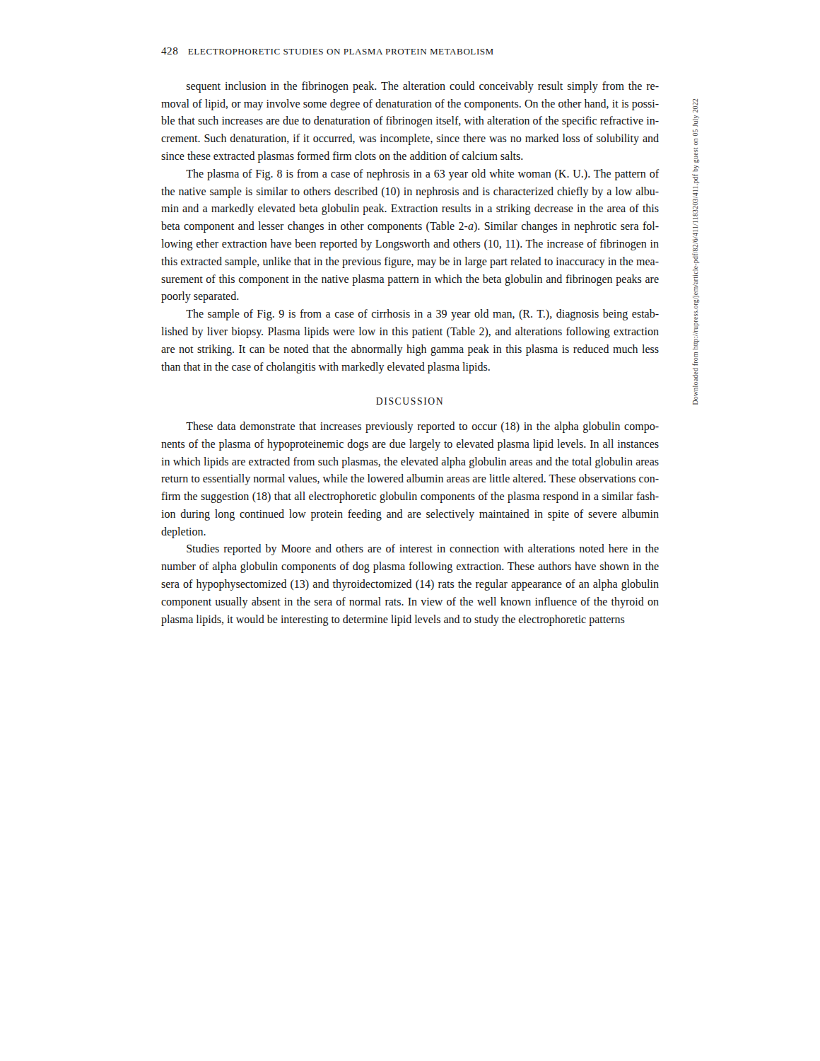Downloaded from http://rupress.org/jem/article-pdf/82/6/411/1183203/411.pdf by guest on 05 July 2022
428 Electrophoretic Studies on Plasma Protein Metabolism
sequent inclusion in the fibrinogen peak. The alteration could conceivably result simply from the removal of lipid, or may involve some degree of denaturation of the components. On the other hand, it is possible that such increases are due to denaturation of fibrinogen itself, with alteration of the specific refractive increment. Such denaturation, if it occurred, was incomplete, since there was no marked loss of solubility and since these extracted plasmas formed firm clots on the addition of calcium salts.
The plasma of Fig. 8 is from a case of nephrosis in a 63 year old white woman (K. U.). The pattern of the native sample is similar to others described (10) in nephrosis and is characterized chiefly by a low albumin and a markedly elevated beta globulin peak. Extraction results in a striking decrease in the area of this beta component and lesser changes in other components (Table 2-a). Similar changes in nephrotic sera following ether extraction have been reported by Longsworth and others (10, 11). The increase of fibrinogen in this extracted sample, unlike that in the previous figure, may be in large part related to inaccuracy in the measurement of this component in the native plasma pattern in which the beta globulin and fibrinogen peaks are poorly separated.
The sample of Fig. 9 is from a case of cirrhosis in a 39 year old man, (R. T.), diagnosis being established by liver biopsy. Plasma lipids were low in this patient (Table 2), and alterations following extraction are not striking. It can be noted that the abnormally high gamma peak in this plasma is reduced much less than that in the case of cholangitis with markedly elevated plasma lipids.
Discussion
These data demonstrate that increases previously reported to occur (18) in the alpha globulin components of the plasma of hypoproteinemic dogs are due largely to elevated plasma lipid levels. In all instances in which lipids are extracted from such plasmas, the elevated alpha globulin areas and the total globulin areas return to essentially normal values, while the lowered albumin areas are little altered. These observations confirm the suggestion (18) that all electrophoretic globulin components of the plasma respond in a similar fashion during long continued low protein feeding and are selectively maintained in spite of severe albumin depletion.
Studies reported by Moore and others are of interest in connection with alterations noted here in the number of alpha globulin components of dog plasma following extraction. These authors have shown in the sera of hypophysectomized (13) and thyroidectomized (14) rats the regular appearance of an alpha globulin component usually absent in the sera of normal rats. In view of the well known influence of the thyroid on plasma lipids, it would be interesting to determine lipid levels and to study the electrophoretic patterns